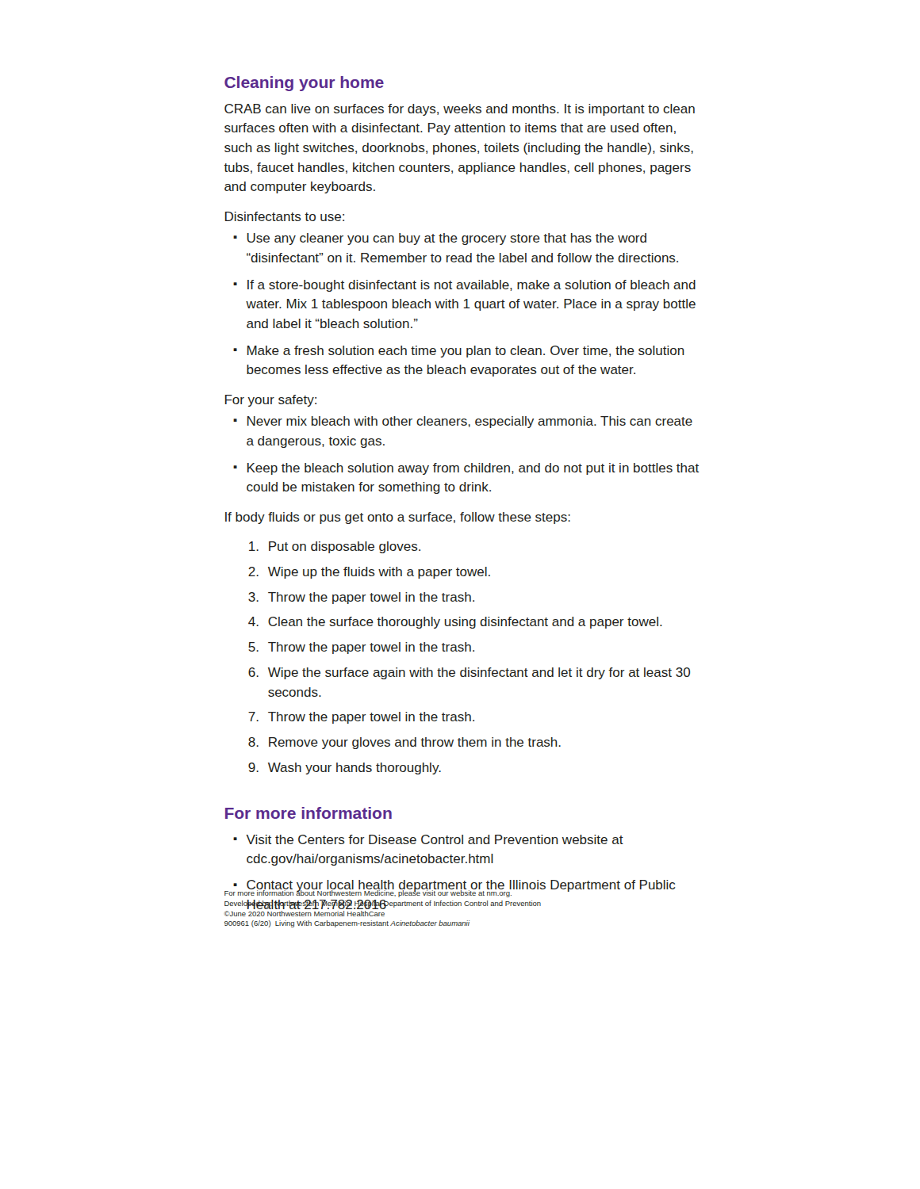Cleaning your home
CRAB can live on surfaces for days, weeks and months. It is important to clean surfaces often with a disinfectant. Pay attention to items that are used often, such as light switches, doorknobs, phones, toilets (including the handle), sinks, tubs, faucet handles, kitchen counters, appliance handles, cell phones, pagers and computer keyboards.
Disinfectants to use:
Use any cleaner you can buy at the grocery store that has the word “disinfectant” on it. Remember to read the label and follow the directions.
If a store-bought disinfectant is not available, make a solution of bleach and water. Mix 1 tablespoon bleach with 1 quart of water. Place in a spray bottle and label it “bleach solution.”
Make a fresh solution each time you plan to clean. Over time, the solution becomes less effective as the bleach evaporates out of the water.
For your safety:
Never mix bleach with other cleaners, especially ammonia. This can create a dangerous, toxic gas.
Keep the bleach solution away from children, and do not put it in bottles that could be mistaken for something to drink.
If body fluids or pus get onto a surface, follow these steps:
Put on disposable gloves.
Wipe up the fluids with a paper towel.
Throw the paper towel in the trash.
Clean the surface thoroughly using disinfectant and a paper towel.
Throw the paper towel in the trash.
Wipe the surface again with the disinfectant and let it dry for at least 30 seconds.
Throw the paper towel in the trash.
Remove your gloves and throw them in the trash.
Wash your hands thoroughly.
For more information
Visit the Centers for Disease Control and Prevention website at cdc.gov/hai/organisms/acinetobacter.html
Contact your local health department or the Illinois Department of Public Health at 217.782.2016
For more information about Northwestern Medicine, please visit our website at nm.org.
Developed by: Northwestern Memorial Hospital Department of Infection Control and Prevention
©June 2020 Northwestern Memorial HealthCare
900961 (6/20) Living With Carbapenem-resistant Acinetobacter baumanii